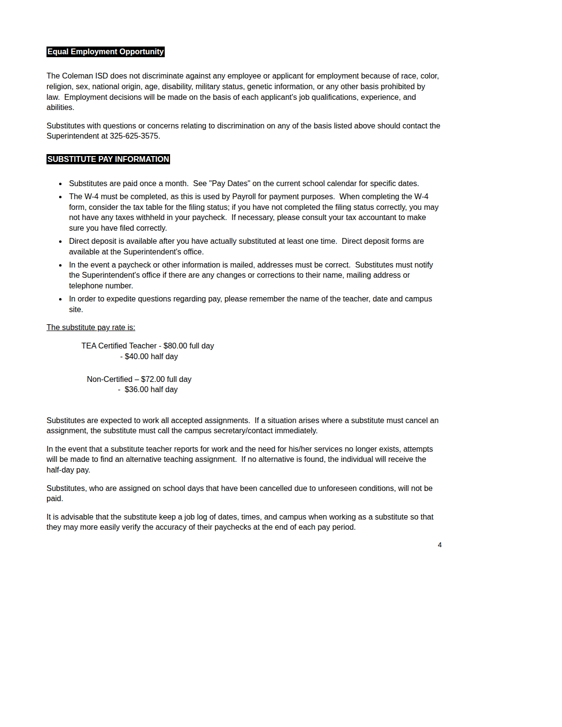Equal Employment Opportunity
The Coleman ISD does not discriminate against any employee or applicant for employment because of race, color, religion, sex, national origin, age, disability, military status, genetic information, or any other basis prohibited by law. Employment decisions will be made on the basis of each applicant's job qualifications, experience, and abilities.
Substitutes with questions or concerns relating to discrimination on any of the basis listed above should contact the Superintendent at 325-625-3575.
SUBSTITUTE PAY INFORMATION
Substitutes are paid once a month. See "Pay Dates" on the current school calendar for specific dates.
The W-4 must be completed, as this is used by Payroll for payment purposes. When completing the W-4 form, consider the tax table for the filing status; if you have not completed the filing status correctly, you may not have any taxes withheld in your paycheck. If necessary, please consult your tax accountant to make sure you have filed correctly.
Direct deposit is available after you have actually substituted at least one time. Direct deposit forms are available at the Superintendent's office.
In the event a paycheck or other information is mailed, addresses must be correct. Substitutes must notify the Superintendent's office if there are any changes or corrections to their name, mailing address or telephone number.
In order to expedite questions regarding pay, please remember the name of the teacher, date and campus site.
The substitute pay rate is:
TEA Certified Teacher - $80.00 full day
- $40.00 half day
Non-Certified – $72.00 full day
- $36.00 half day
Substitutes are expected to work all accepted assignments. If a situation arises where a substitute must cancel an assignment, the substitute must call the campus secretary/contact immediately.
In the event that a substitute teacher reports for work and the need for his/her services no longer exists, attempts will be made to find an alternative teaching assignment. If no alternative is found, the individual will receive the half-day pay.
Substitutes, who are assigned on school days that have been cancelled due to unforeseen conditions, will not be paid.
It is advisable that the substitute keep a job log of dates, times, and campus when working as a substitute so that they may more easily verify the accuracy of their paychecks at the end of each pay period.
4